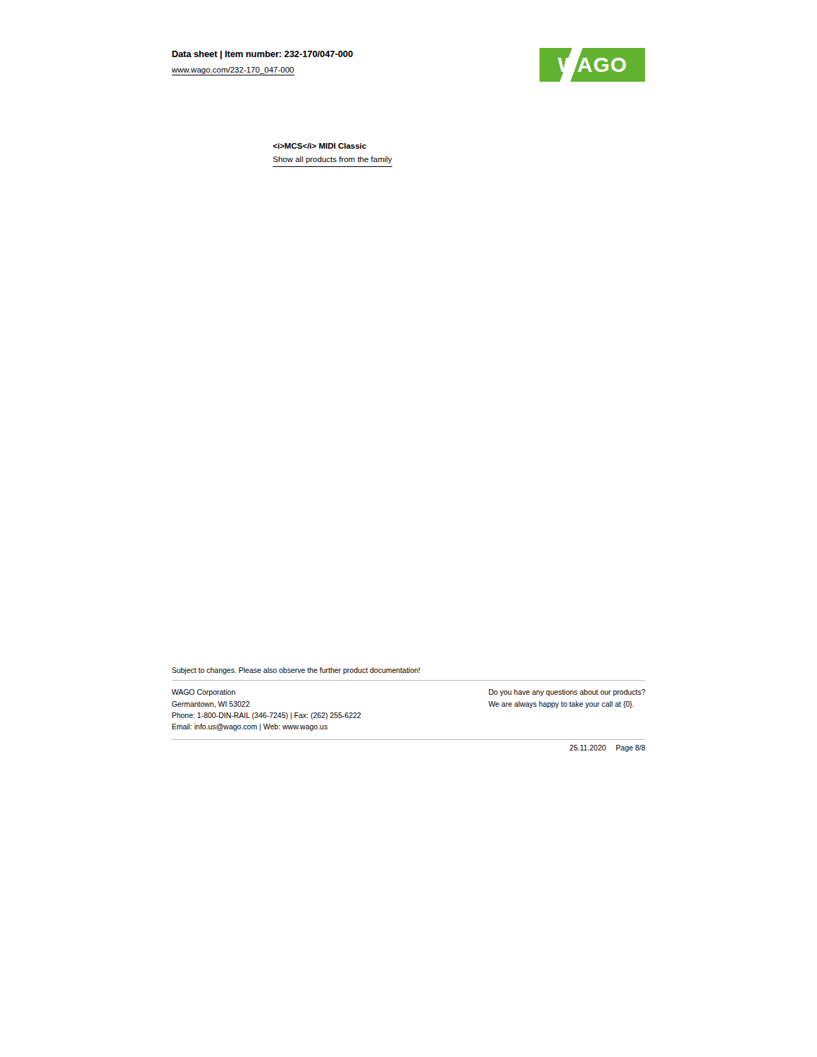Data sheet | Item number: 232-170/047-000
www.wago.com/232-170_047-000
WAGO
<i>MCS</i> MIDI Classic
Show all products from the family
Subject to changes. Please also observe the further product documentation!
WAGO Corporation
Germantown, WI 53022
Phone: 1-800-DIN-RAIL (346-7245) | Fax: (262) 255-6222
Email: info.us@wago.com | Web: www.wago.us
Do you have any questions about our products?
We are always happy to take your call at {0}.
25.11.2020 Page 8/8